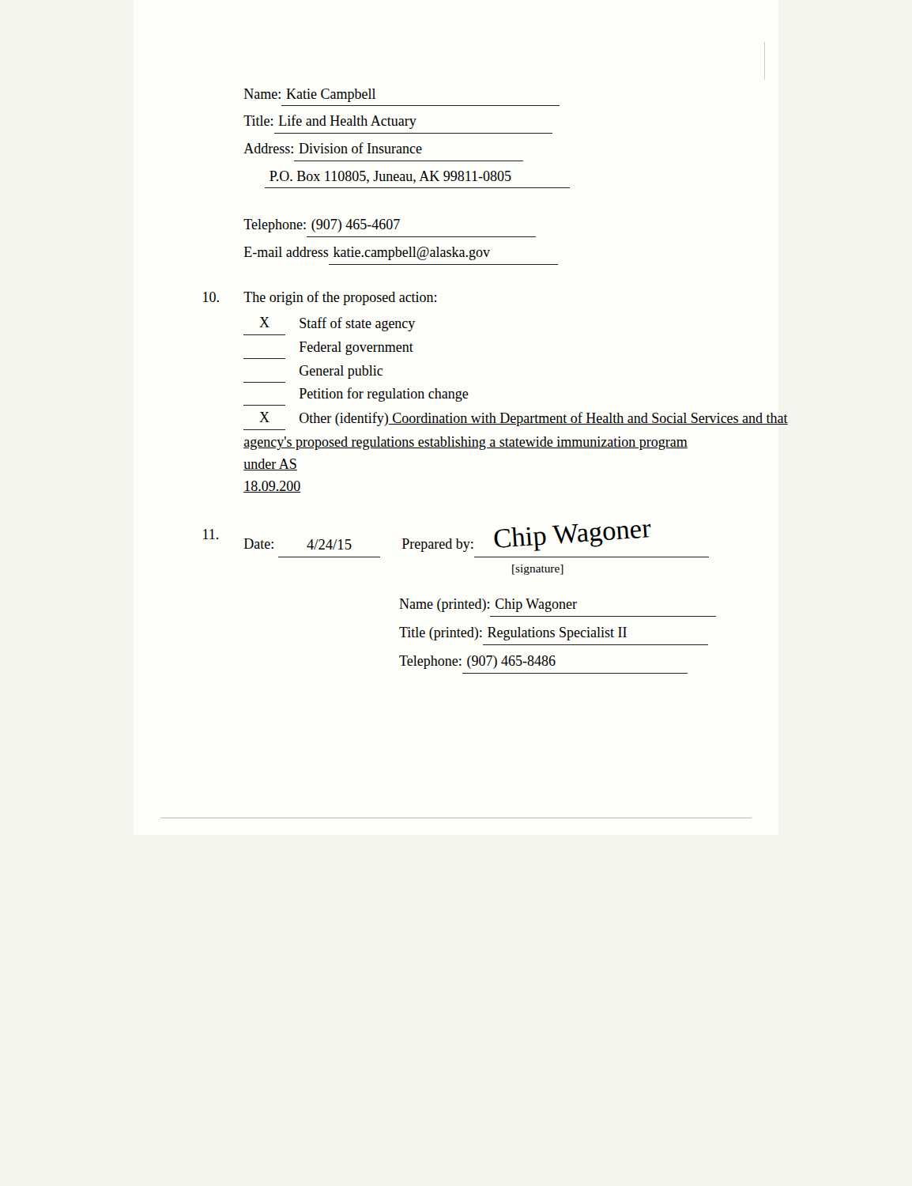Name: Katie Campbell Title: Life and Health Actuary Address: Division of Insurance P.O. Box 110805, Juneau, AK 99811-0805
Telephone:(907) 465-4607 E-mail address katie.campbell@alaska.gov
10. The origin of the proposed action:
XStaff of state agency Federal government General public Petition for regulation change XOther (identify) Coordination with Department of Health and Social Services and that
agency's proposed regulations establishing a statewide immunization program under AS
18.09.200
11. Date: 4/24/15 Prepared by:Chip Wagoner [signature]
Name (printed): Chip Wagoner Title (printed): Regulations Specialist II Telephone:(907) 465-8486